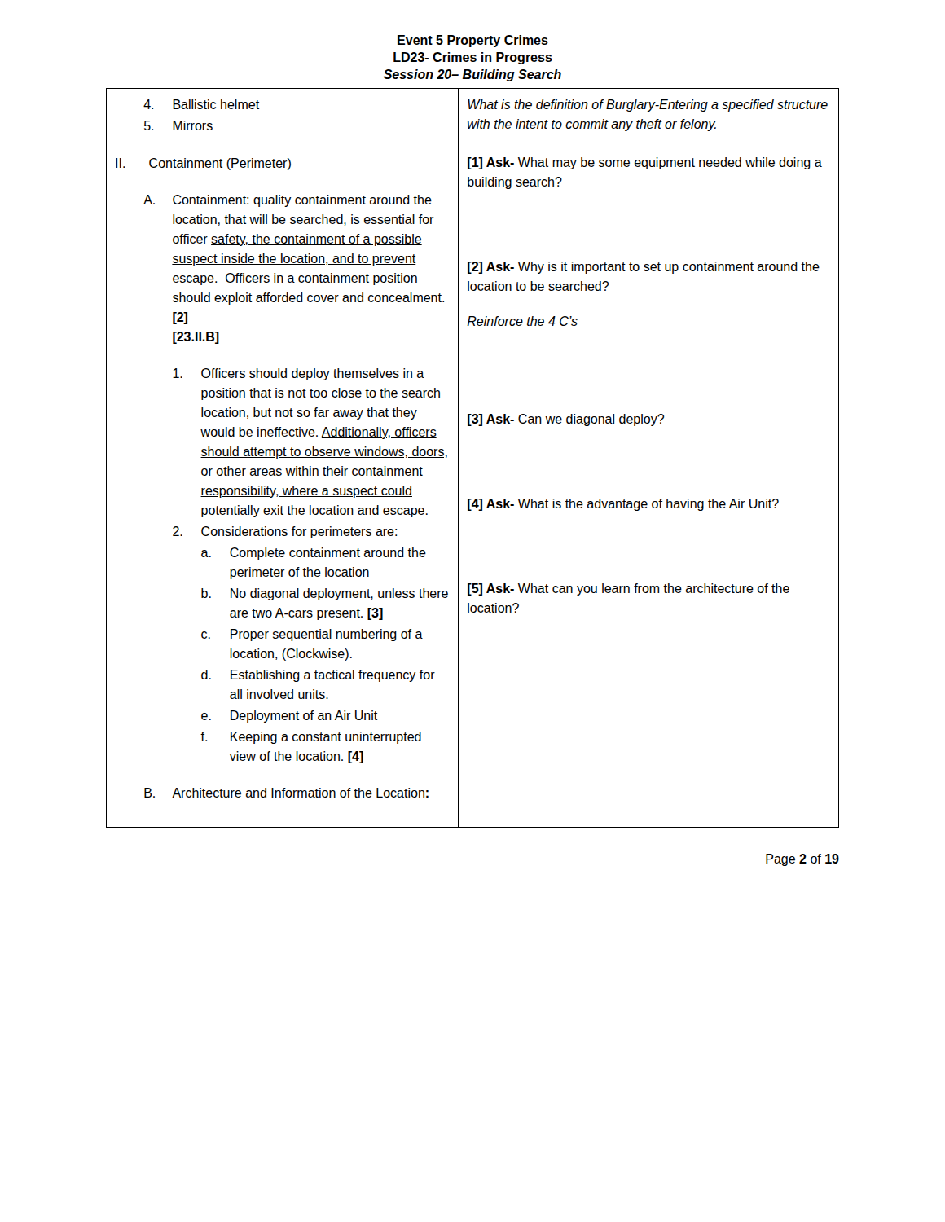Event 5 Property Crimes
LD23- Crimes in Progress
Session 20– Building Search
| 4. Ballistic helmet 5. Mirrors II. Containment (Perimeter) A. Containment: quality containment around the location, that will be searched, is essential for officer safety, the containment of a possible suspect inside the location, and to prevent escape . Officers in a containment position should exploit afforded cover and concealment. [2] [23.II.B] 1. Officers should deploy themselves in a position that is not too close to the search location, but not so far away that they would be ineffective. Additionally, officers should attempt to observe windows, doors, or other areas within their containment responsibility, where a suspect could potentially exit the location and escape . 2. Considerations for perimeters are: a. Complete containment around the perimeter of the location b. No diagonal deployment, unless there are two A-cars present. [3] c. Proper sequential numbering of a location, (Clockwise). d. Establishing a tactical frequency for all involved units. e. Deployment of an Air Unit f. Keeping a constant uninterrupted view of the location. [4] B. Architecture and Information of the Location : | What is the definition of Burglary-Entering a specified structure with the intent to commit any theft or felony. [1] Ask- What may be some equipment needed while doing a building search? [2] Ask- Why is it important to set up containment around the location to be searched? Reinforce the 4 C’s [3] Ask- Can we diagonal deploy? [4] Ask- What is the advantage of having the Air Unit? [5] Ask- What can you learn from the architecture of the location? |
Page 2 of 19